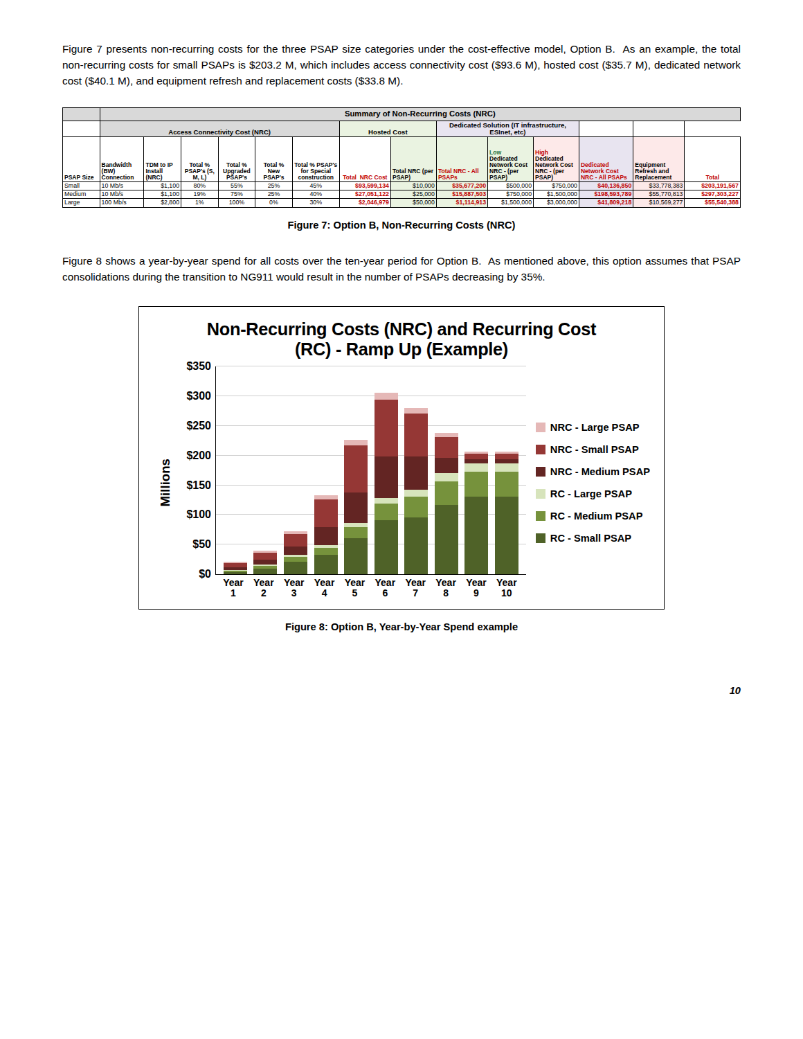Figure 7 presents non-recurring costs for the three PSAP size categories under the cost-effective model, Option B. As an example, the total non-recurring costs for small PSAPs is $203.2 M, which includes access connectivity cost ($93.6 M), hosted cost ($35.7 M), dedicated network cost ($40.1 M), and equipment refresh and replacement costs ($33.8 M).
| | Summary of Non-Recurring Costs (NRC) |
| --- | --- |
| | Access Connectivity Cost (NRC) | Hosted Cost | Dedicated Solution (IT infrastructure, ESInet, etc) | | |
| PSAP Size | Bandwidth (BW) Connection | TDM to IP Install (NRC) | Total % PSAP's (S, M, L) | Total % Upgraded PSAP's | Total % New PSAP's | Total % PSAP's for Special construction | Total NRC Cost | Total NRC (per PSAP) | Total NRC - All PSAPs | Low Dedicated Network Cost NRC - (per PSAP) | High Dedicated Network Cost NRC - (per PSAP) | Dedicated Network Cost NRC - All PSAPs | Equipment Refresh and Replacement | Total |
| Small | 10 Mb/s | $1,100 | 80% | 55% | 25% | 45% | $93,599,134 | $10,000 | $35,677,200 | $500,000 | $750,000 | $40,136,850 | $33,778,383 | $203,191,567 |
| Medium | 10 Mb/s | $1,100 | 19% | 75% | 25% | 40% | $27,051,122 | $25,000 | $15,887,503 | $750,000 | $1,500,000 | $198,593,789 | $55,770,813 | $297,303,227 |
| Large | 100 Mb/s | $2,800 | 1% | 100% | 0% | 30% | $2,046,979 | $50,000 | $1,114,913 | $1,500,000 | $3,000,000 | $41,809,218 | $10,569,277 | $55,540,388 |
Figure 7: Option B, Non-Recurring Costs (NRC)
Figure 8 shows a year-by-year spend for all costs over the ten-year period for Option B. As mentioned above, this option assumes that PSAP consolidations during the transition to NG911 would result in the number of PSAPs decreasing by 35%.
Non-Recurring Costs (NRC) and Recurring Cost
(RC) - Ramp Up (Example)
Millions
$350 $300 $250 $200 $150 $100 $50 $0
Year 1
Year 2
Year 3
Year 4
Year 5
Year 6
Year 7
Year 8
Year 9
Year 10
NRC - Large PSAP
NRC - Small PSAP
NRC - Medium PSAP
RC - Large PSAP
RC - Medium PSAP
RC - Small PSAP
Figure 8: Option B, Year-by-Year Spend example
10